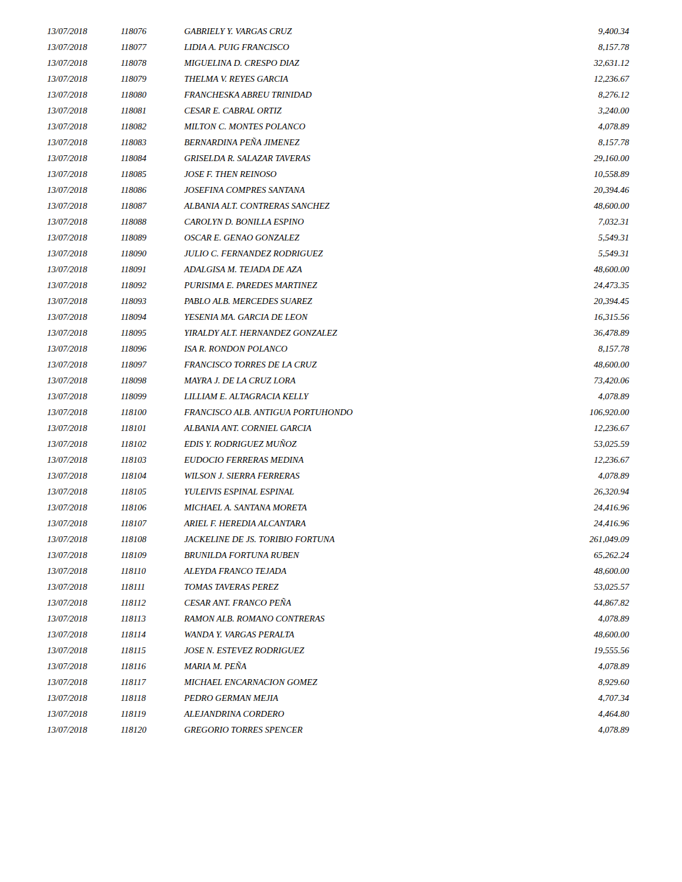| 13/07/2018 | 118076 | GABRIELY Y. VARGAS CRUZ | 9,400.34 |
| 13/07/2018 | 118077 | LIDIA A. PUIG FRANCISCO | 8,157.78 |
| 13/07/2018 | 118078 | MIGUELINA D. CRESPO DIAZ | 32,631.12 |
| 13/07/2018 | 118079 | THELMA V. REYES GARCIA | 12,236.67 |
| 13/07/2018 | 118080 | FRANCHESKA ABREU TRINIDAD | 8,276.12 |
| 13/07/2018 | 118081 | CESAR E. CABRAL ORTIZ | 3,240.00 |
| 13/07/2018 | 118082 | MILTON C. MONTES POLANCO | 4,078.89 |
| 13/07/2018 | 118083 | BERNARDINA PEÑA JIMENEZ | 8,157.78 |
| 13/07/2018 | 118084 | GRISELDA R. SALAZAR TAVERAS | 29,160.00 |
| 13/07/2018 | 118085 | JOSE F. THEN REINOSO | 10,558.89 |
| 13/07/2018 | 118086 | JOSEFINA COMPRES SANTANA | 20,394.46 |
| 13/07/2018 | 118087 | ALBANIA ALT. CONTRERAS SANCHEZ | 48,600.00 |
| 13/07/2018 | 118088 | CAROLYN D. BONILLA ESPINO | 7,032.31 |
| 13/07/2018 | 118089 | OSCAR E. GENAO GONZALEZ | 5,549.31 |
| 13/07/2018 | 118090 | JULIO C. FERNANDEZ RODRIGUEZ | 5,549.31 |
| 13/07/2018 | 118091 | ADALGISA M. TEJADA DE AZA | 48,600.00 |
| 13/07/2018 | 118092 | PURISIMA E. PAREDES MARTINEZ | 24,473.35 |
| 13/07/2018 | 118093 | PABLO ALB. MERCEDES SUAREZ | 20,394.45 |
| 13/07/2018 | 118094 | YESENIA MA. GARCIA DE LEON | 16,315.56 |
| 13/07/2018 | 118095 | YIRALDY ALT. HERNANDEZ GONZALEZ | 36,478.89 |
| 13/07/2018 | 118096 | ISA R. RONDON POLANCO | 8,157.78 |
| 13/07/2018 | 118097 | FRANCISCO TORRES DE LA CRUZ | 48,600.00 |
| 13/07/2018 | 118098 | MAYRA J. DE LA CRUZ LORA | 73,420.06 |
| 13/07/2018 | 118099 | LILLIAM E. ALTAGRACIA KELLY | 4,078.89 |
| 13/07/2018 | 118100 | FRANCISCO ALB. ANTIGUA PORTUHONDO | 106,920.00 |
| 13/07/2018 | 118101 | ALBANIA ANT. CORNIEL GARCIA | 12,236.67 |
| 13/07/2018 | 118102 | EDIS Y. RODRIGUEZ MUÑOZ | 53,025.59 |
| 13/07/2018 | 118103 | EUDOCIO FERRERAS MEDINA | 12,236.67 |
| 13/07/2018 | 118104 | WILSON J. SIERRA FERRERAS | 4,078.89 |
| 13/07/2018 | 118105 | YULEIVIS ESPINAL ESPINAL | 26,320.94 |
| 13/07/2018 | 118106 | MICHAEL A. SANTANA MORETA | 24,416.96 |
| 13/07/2018 | 118107 | ARIEL F. HEREDIA ALCANTARA | 24,416.96 |
| 13/07/2018 | 118108 | JACKELINE DE JS. TORIBIO FORTUNA | 261,049.09 |
| 13/07/2018 | 118109 | BRUNILDA FORTUNA RUBEN | 65,262.24 |
| 13/07/2018 | 118110 | ALEYDA FRANCO TEJADA | 48,600.00 |
| 13/07/2018 | 118111 | TOMAS TAVERAS PEREZ | 53,025.57 |
| 13/07/2018 | 118112 | CESAR ANT. FRANCO PEÑA | 44,867.82 |
| 13/07/2018 | 118113 | RAMON ALB. ROMANO CONTRERAS | 4,078.89 |
| 13/07/2018 | 118114 | WANDA Y. VARGAS PERALTA | 48,600.00 |
| 13/07/2018 | 118115 | JOSE N. ESTEVEZ RODRIGUEZ | 19,555.56 |
| 13/07/2018 | 118116 | MARIA M. PEÑA | 4,078.89 |
| 13/07/2018 | 118117 | MICHAEL ENCARNACION GOMEZ | 8,929.60 |
| 13/07/2018 | 118118 | PEDRO GERMAN MEJIA | 4,707.34 |
| 13/07/2018 | 118119 | ALEJANDRINA CORDERO | 4,464.80 |
| 13/07/2018 | 118120 | GREGORIO TORRES SPENCER | 4,078.89 |